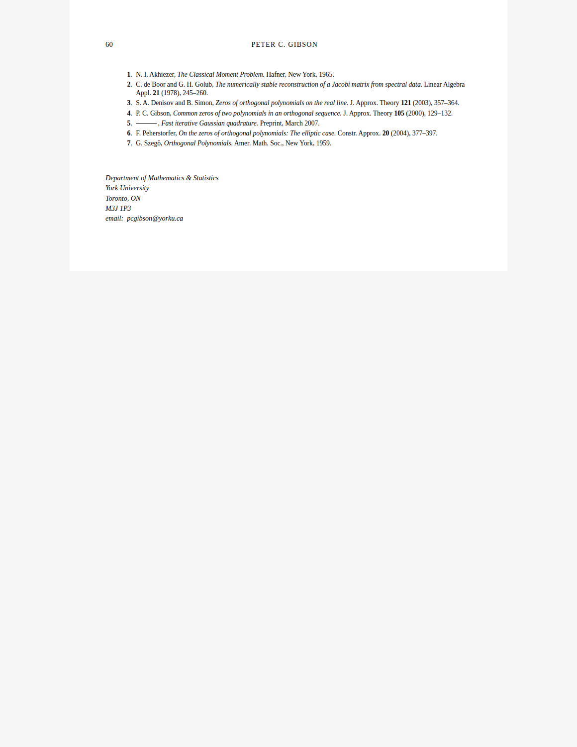60
Peter C. Gibson
1 N. I. Akhiezer, The Classical Moment Problem. Hafner, New York, 1965.
2 C. de Boor and G. H. Golub, The numerically stable reconstruction of a Jacobi matrix from spectral data. Linear Algebra Appl. 21 (1978), 245–260.
3 S. A. Denisov and B. Simon, Zeros of orthogonal polynomials on the real line. J. Approx. Theory 121 (2003), 357–364.
4 P. C. Gibson, Common zeros of two polynomials in an orthogonal sequence. J. Approx. Theory 105 (2000), 129–132.
5 , Fast iterative Gaussian quadrature. Preprint, March 2007.
6 F. Peherstorfer, On the zeros of orthogonal polynomials: The elliptic case. Constr. Approx. 20 (2004), 377–397.
7 G. Szegö, Orthogonal Polynomials. Amer. Math. Soc., New York, 1959.
Department of Mathematics & Statistics
York University
Toronto, ON
M3J 1P3
email: pcgibson@yorku.ca